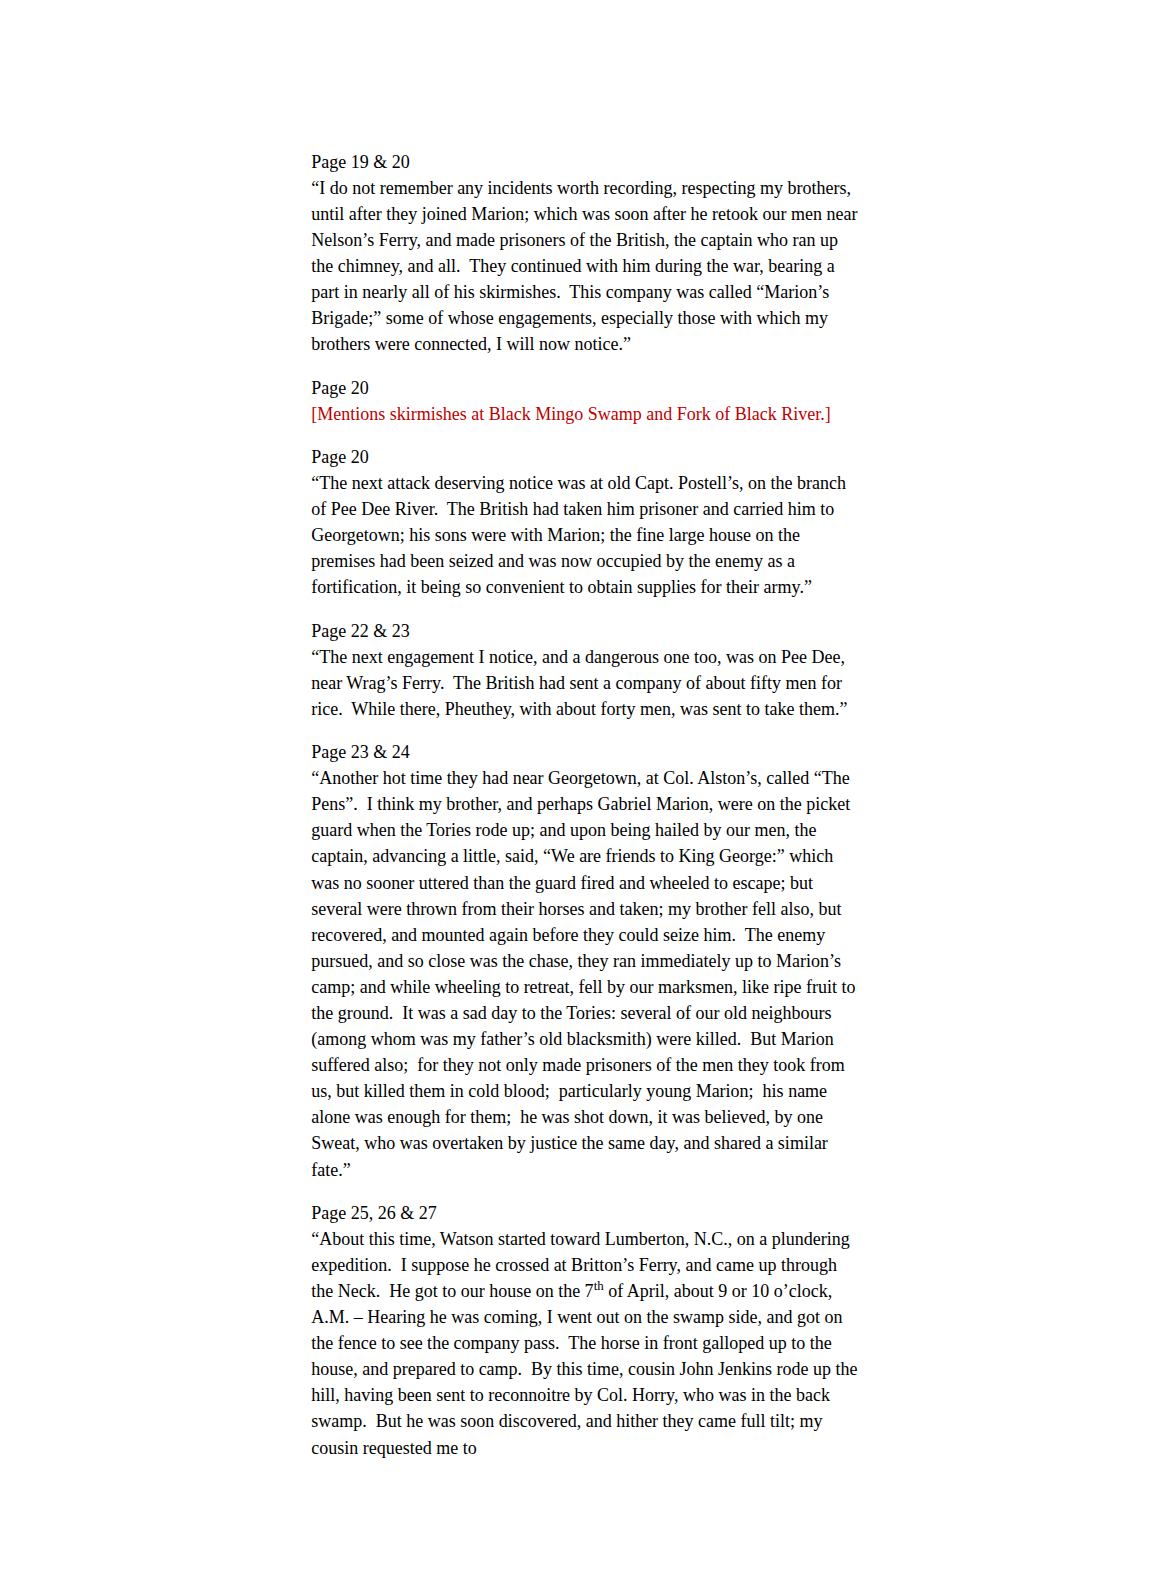Page 19 & 20
“I do not remember any incidents worth recording, respecting my brothers, until after they joined Marion; which was soon after he retook our men near Nelson’s Ferry, and made prisoners of the British, the captain who ran up the chimney, and all. They continued with him during the war, bearing a part in nearly all of his skirmishes. This company was called “Marion’s Brigade;” some of whose engagements, especially those with which my brothers were connected, I will now notice.”
Page 20
[Mentions skirmishes at Black Mingo Swamp and Fork of Black River.]
Page 20
“The next attack deserving notice was at old Capt. Postell’s, on the branch of Pee Dee River. The British had taken him prisoner and carried him to Georgetown; his sons were with Marion; the fine large house on the premises had been seized and was now occupied by the enemy as a fortification, it being so convenient to obtain supplies for their army.”
Page 22 & 23
“The next engagement I notice, and a dangerous one too, was on Pee Dee, near Wrag’s Ferry. The British had sent a company of about fifty men for rice. While there, Pheuthey, with about forty men, was sent to take them.”
Page 23 & 24
“Another hot time they had near Georgetown, at Col. Alston’s, called “The Pens”. I think my brother, and perhaps Gabriel Marion, were on the picket guard when the Tories rode up; and upon being hailed by our men, the captain, advancing a little, said, “We are friends to King George:” which was no sooner uttered than the guard fired and wheeled to escape; but several were thrown from their horses and taken; my brother fell also, but recovered, and mounted again before they could seize him. The enemy pursued, and so close was the chase, they ran immediately up to Marion’s camp; and while wheeling to retreat, fell by our marksmen, like ripe fruit to the ground. It was a sad day to the Tories: several of our old neighbours (among whom was my father’s old blacksmith) were killed. But Marion suffered also; for they not only made prisoners of the men they took from us, but killed them in cold blood; particularly young Marion; his name alone was enough for them; he was shot down, it was believed, by one Sweat, who was overtaken by justice the same day, and shared a similar fate.”
Page 25, 26 & 27
“About this time, Watson started toward Lumberton, N.C., on a plundering expedition. I suppose he crossed at Britton’s Ferry, and came up through the Neck. He got to our house on the 7th of April, about 9 or 10 o’clock, A.M. – Hearing he was coming, I went out on the swamp side, and got on the fence to see the company pass. The horse in front galloped up to the house, and prepared to camp. By this time, cousin John Jenkins rode up the hill, having been sent to reconnoitre by Col. Horry, who was in the back swamp. But he was soon discovered, and hither they came full tilt; my cousin requested me to